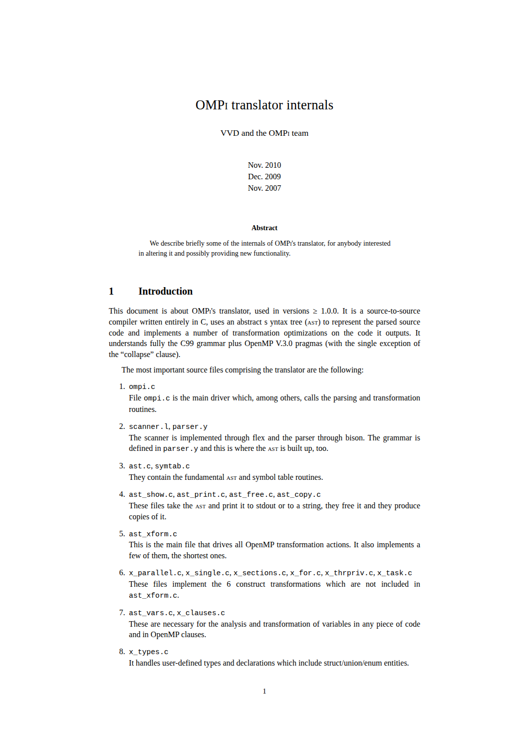OMPi translator internals
VVD and the OMPi team
Nov. 2010
Dec. 2009
Nov. 2007
Abstract
We describe briefly some of the internals of OMPi's translator, for anybody interested in altering it and possibly providing new functionality.
1 Introduction
This document is about OMPi's translator, used in versions ≥ 1.0.0. It is a source-to-source compiler written entirely in C, uses an abstract s yntax tree (ast) to represent the parsed source code and implements a number of transformation optimizations on the code it outputs. It understands fully the C99 grammar plus OpenMP V.3.0 pragmas (with the single exception of the “collapse” clause).
The most important source files comprising the translator are the following:
ompi.c File ompi.c is the main driver which, among others, calls the parsing and transformation routines.
scanner.l, parser.y The scanner is implemented through flex and the parser through bison. The grammar is defined in parser.y and this is where the ast is built up, too.
ast.c, symtab.c They contain the fundamental ast and symbol table routines.
ast_show.c, ast_print.c, ast_free.c, ast_copy.c These files take the ast and print it to stdout or to a string, they free it and they produce copies of it.
ast_xform.c This is the main file that drives all OpenMP transformation actions. It also implements a few of them, the shortest ones.
x_parallel.c, x_single.c, x_sections.c, x_for.c, x_thrpriv.c, x_task.c These files implement the 6 construct transformations which are not included in ast_xform.c.
ast_vars.c, x_clauses.c These are necessary for the analysis and transformation of variables in any piece of code and in OpenMP clauses.
x_types.c It handles user-defined types and declarations which include struct/union/enum entities.
1